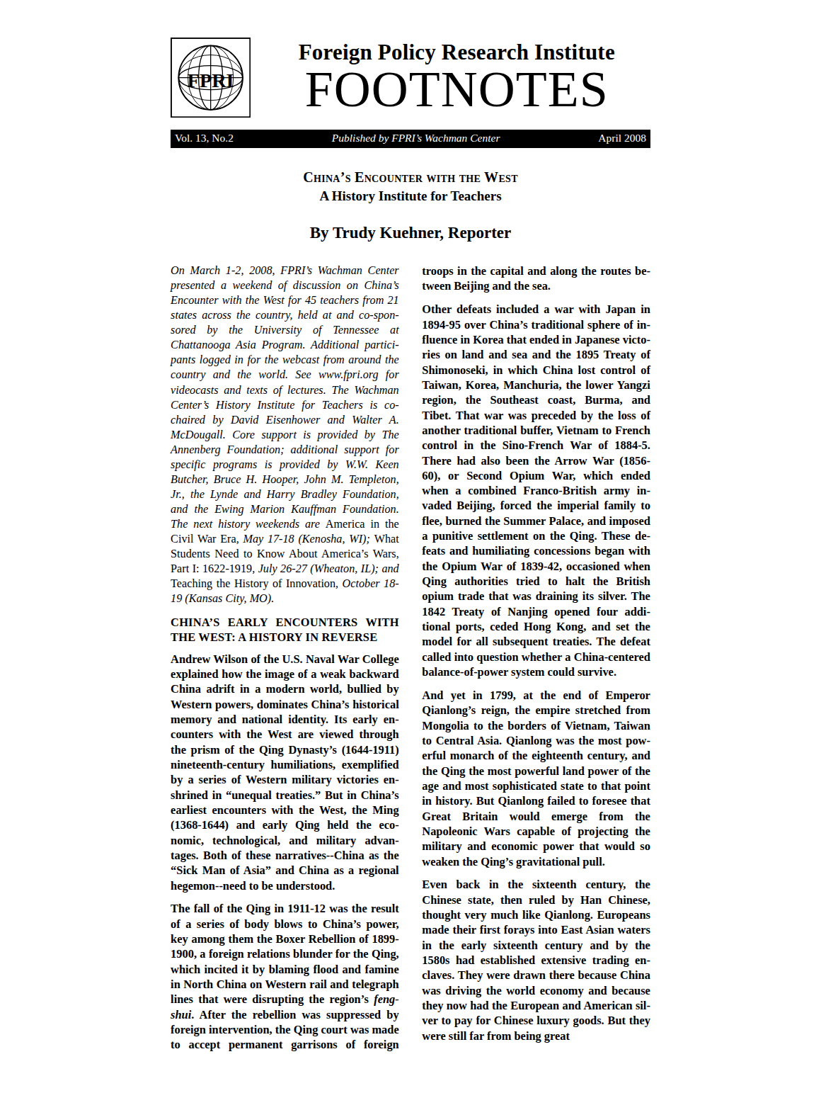FPRI
Foreign Policy Research Institute
FOOTNOTES
Vol. 13, No.2 Published by FPRI’s Wachman Center April 2008
China’s Encounter with the West
A History Institute for Teachers
By Trudy Kuehner, Reporter
On March 1-2, 2008, FPRI’s Wachman Center presented a weekend of discussion on China’s Encounter with the West for 45 teachers from 21 states across the country, held at and co-sponsored by the University of Tennessee at Chattanooga Asia Program. Additional participants logged in for the webcast from around the country and the world. See www.fpri.org for videocasts and texts of lectures. The Wachman Center’s History Institute for Teachers is co-chaired by David Eisenhower and Walter A. McDougall. Core support is provided by The Annenberg Foundation; additional support for specific programs is provided by W.W. Keen Butcher, Bruce H. Hooper, John M. Templeton, Jr., the Lynde and Harry Bradley Foundation, and the Ewing Marion Kauffman Foundation. The next history weekends are America in the Civil War Era, May 17-18 (Kenosha, WI); What Students Need to Know About America’s Wars, Part I: 1622-1919, July 26-27 (Wheaton, IL); and Teaching the History of Innovation, October 18-19 (Kansas City, MO).
China’s Early Encounters with the West: A History in Reverse
Andrew Wilson of the U.S. Naval War College explained how the image of a weak backward China adrift in a modern world, bullied by Western powers, dominates China’s historical memory and national identity. Its early encounters with the West are viewed through the prism of the Qing Dynasty’s (1644-1911) nineteenth-century humiliations, exemplified by a series of Western military victories enshrined in “unequal treaties.” But in China’s earliest encounters with the West, the Ming (1368-1644) and early Qing held the economic, technological, and military advantages. Both of these narratives--China as the “Sick Man of Asia” and China as a regional hegemon--need to be understood.
The fall of the Qing in 1911-12 was the result of a series of body blows to China’s power, key among them the Boxer Rebellion of 1899-1900, a foreign relations blunder for the Qing, which incited it by blaming flood and famine in North China on Western rail and telegraph lines that were disrupting the region’s fengshui. After the rebellion was suppressed by foreign intervention, the Qing court was made to accept permanent garrisons of foreign troops in the capital and along the routes between Beijing and the sea.
Other defeats included a war with Japan in 1894-95 over China’s traditional sphere of influence in Korea that ended in Japanese victories on land and sea and the 1895 Treaty of Shimonoseki, in which China lost control of Taiwan, Korea, Manchuria, the lower Yangzi region, the Southeast coast, Burma, and Tibet. That war was preceded by the loss of another traditional buffer, Vietnam to French control in the Sino-French War of 1884-5. There had also been the Arrow War (1856-60), or Second Opium War, which ended when a combined Franco-British army invaded Beijing, forced the imperial family to flee, burned the Summer Palace, and imposed a punitive settlement on the Qing. These defeats and humiliating concessions began with the Opium War of 1839-42, occasioned when Qing authorities tried to halt the British opium trade that was draining its silver. The 1842 Treaty of Nanjing opened four additional ports, ceded Hong Kong, and set the model for all subsequent treaties. The defeat called into question whether a China-centered balance-of-power system could survive.
And yet in 1799, at the end of Emperor Qianlong’s reign, the empire stretched from Mongolia to the borders of Vietnam, Taiwan to Central Asia. Qianlong was the most powerful monarch of the eighteenth century, and the Qing the most powerful land power of the age and most sophisticated state to that point in history. But Qianlong failed to foresee that Great Britain would emerge from the Napoleonic Wars capable of projecting the military and economic power that would so weaken the Qing’s gravitational pull.
Even back in the sixteenth century, the Chinese state, then ruled by Han Chinese, thought very much like Qianlong. Europeans made their first forays into East Asian waters in the early sixteenth century and by the 1580s had established extensive trading enclaves. They were drawn there because China was driving the world economy and because they now had the European and American silver to pay for Chinese luxury goods. But they were still far from being great